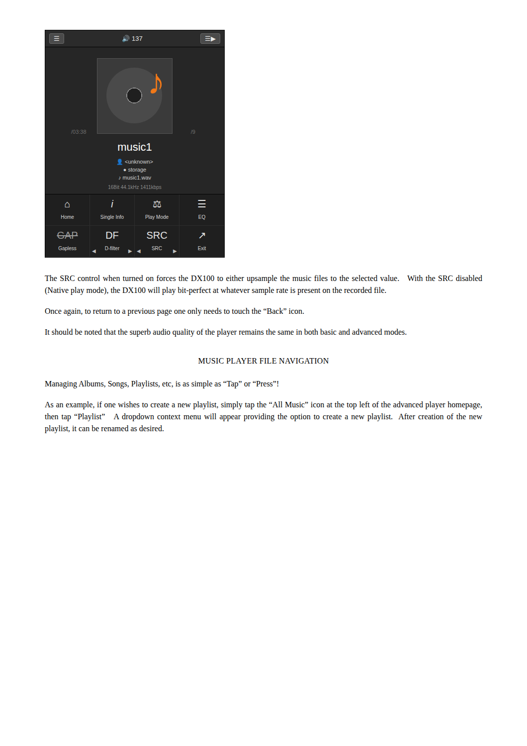☰ 🔊 137 ☰▶
♪
music1
👤 <unknown>
● storage
♪ music1.wav
16Bit 44.1kHz 1411kbps
/03:38
/9
⌂ Home
i Single Info
⚖ Play Mode
☰ EQ
GAP Gapless
DF D-filter ◀ ▶
SRC SRC ◀ ▶
↗ Exit
The SRC control when turned on forces the DX100 to either upsample the music files to the selected value. With the SRC disabled (Native play mode), the DX100 will play bit-perfect at whatever sample rate is present on the recorded file.
Once again, to return to a previous page one only needs to touch the “Back” icon.
It should be noted that the superb audio quality of the player remains the same in both basic and advanced modes.
MUSIC PLAYER FILE NAVIGATION
Managing Albums, Songs, Playlists, etc, is as simple as “Tap” or “Press”!
As an example, if one wishes to create a new playlist, simply tap the “All Music” icon at the top left of the advanced player homepage, then tap “Playlist” A dropdown context menu will appear providing the option to create a new playlist. After creation of the new playlist, it can be renamed as desired.